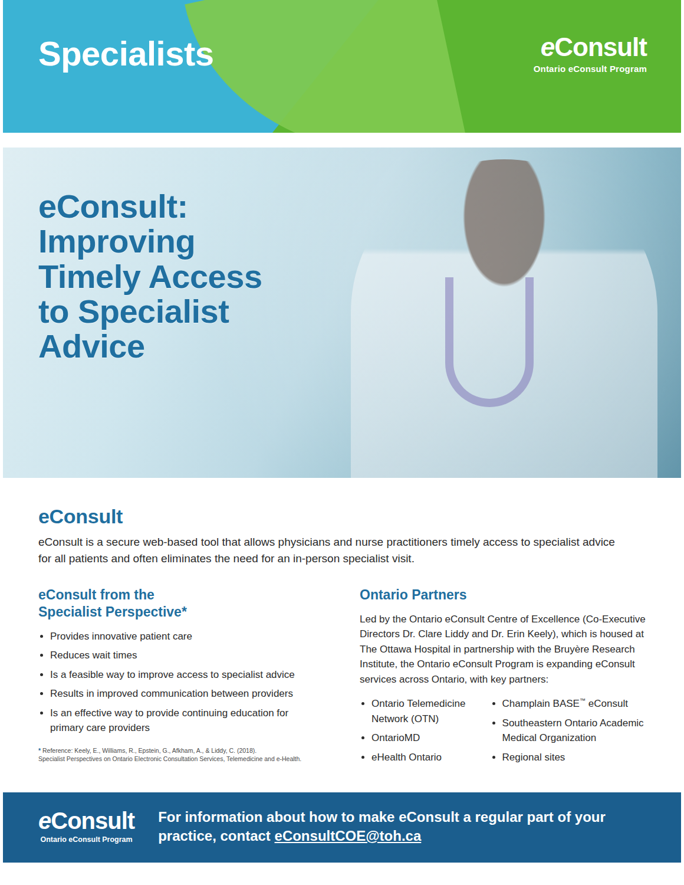Specialists
e Consult
Ontario eConsult Program
eConsult:
Improving
Timely Access
to Specialist
Advice
eConsult
eConsult is a secure web-based tool that allows physicians and nurse practitioners timely access to specialist advice for all patients and often eliminates the need for an in-person specialist visit.
eConsult from the
Specialist Perspective*
Provides innovative patient care
Reduces wait times
Is a feasible way to improve access to specialist advice
Results in improved communication between providers
Is an effective way to provide continuing education for primary care providers
* Reference: Keely, E., Williams, R., Epstein, G., Afkham, A., & Liddy, C. (2018).
Specialist Perspectives on Ontario Electronic Consultation Services, Telemedicine and e-Health.
Ontario Partners
Led by the Ontario eConsult Centre of Excellence (Co-Executive Directors Dr. Clare Liddy and Dr. Erin Keely), which is housed at The Ottawa Hospital in partnership with the Bruyère Research Institute, the Ontario eConsult Program is expanding eConsult services across Ontario, with key partners:
Ontario Telemedicine Network (OTN)
OntarioMD
eHealth Ontario
Champlain BASE™ eConsult
Southeastern Ontario Academic Medical Organization
Regional sites
e Consult
Ontario eConsult Program
For information about how to make eConsult a regular part of your practice, contact eConsultCOE@toh.ca